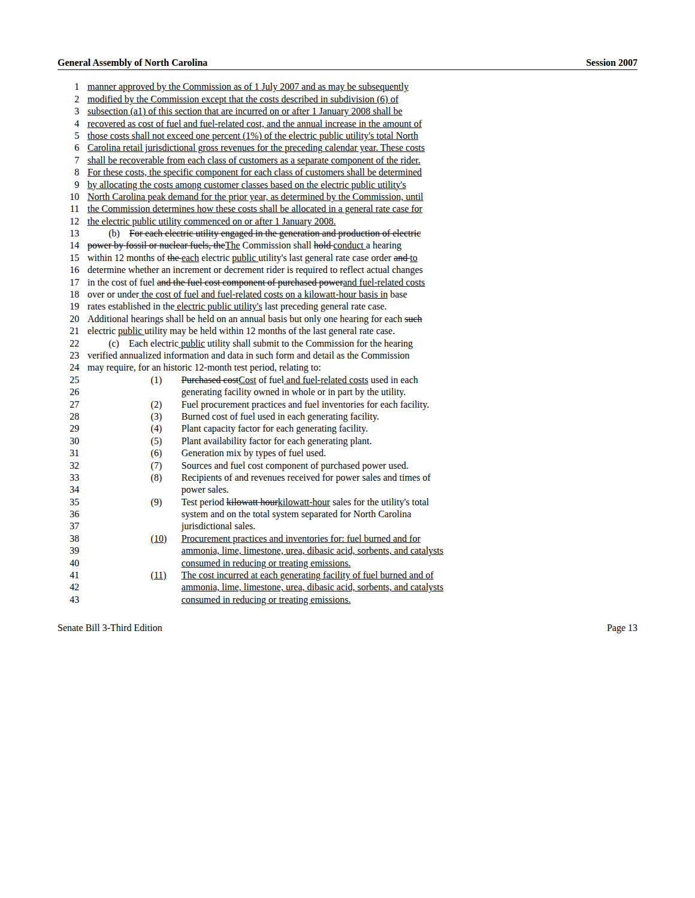General Assembly of North Carolina
Session 2007
| 1 | manner approved by the Commission as of 1 July 2007 and as may be subsequently |
| 2 | modified by the Commission except that the costs described in subdivision (6) of |
| 3 | subsection (a1) of this section that are incurred on or after 1 January 2008 shall be |
| 4 | recovered as cost of fuel and fuel-related cost, and the annual increase in the amount of |
| 5 | those costs shall not exceed one percent (1%) of the electric public utility's total North |
| 6 | Carolina retail jurisdictional gross revenues for the preceding calendar year. These costs |
| 7 | shall be recoverable from each class of customers as a separate component of the rider. |
| 8 | For these costs, the specific component for each class of customers shall be determined |
| 9 | by allocating the costs among customer classes based on the electric public utility's |
| 10 | North Carolina peak demand for the prior year, as determined by the Commission, until |
| 11 | the Commission determines how these costs shall be allocated in a general rate case for |
| 12 | the electric public utility commenced on or after 1 January 2008. |
| 13 | (b) For each electric utility engaged in the generation and production of electric |
| 14 | power by fossil or nuclear fuels, the The Commission shall hold conduct a hearing |
| 15 | within 12 months of the each electric public utility's last general rate case order and to |
| 16 | determine whether an increment or decrement rider is required to reflect actual changes |
| 17 | in the cost of fuel and the fuel cost component of purchased power and fuel-related costs |
| 18 | over or under the cost of fuel and fuel-related costs on a kilowatt-hour basis in base |
| 19 | rates established in the electric public utility's last preceding general rate case. |
| 20 | Additional hearings shall be held on an annual basis but only one hearing for each such |
| 21 | electric public utility may be held within 12 months of the last general rate case. |
| 22 | (c) Each electric public utility shall submit to the Commission for the hearing |
| 23 | verified annualized information and data in such form and detail as the Commission |
| 24 | may require, for an historic 12-month test period, relating to: |
| 25 | (1) Purchased cost Cost of fuel and fuel-related costs used in each |
| 26 | generating facility owned in whole or in part by the utility. |
| 27 | (2) Fuel procurement practices and fuel inventories for each facility. |
| 28 | (3) Burned cost of fuel used in each generating facility. |
| 29 | (4) Plant capacity factor for each generating facility. |
| 30 | (5) Plant availability factor for each generating plant. |
| 31 | (6) Generation mix by types of fuel used. |
| 32 | (7) Sources and fuel cost component of purchased power used. |
| 33 | (8) Recipients of and revenues received for power sales and times of |
| 34 | power sales. |
| 35 | (9) Test period kilowatt hour kilowatt-hour sales for the utility's total |
| 36 | system and on the total system separated for North Carolina |
| 37 | jurisdictional sales. |
| 38 | (10) Procurement practices and inventories for: fuel burned and for |
| 39 | ammonia, lime, limestone, urea, dibasic acid, sorbents, and catalysts |
| 40 | consumed in reducing or treating emissions. |
| 41 | (11) The cost incurred at each generating facility of fuel burned and of |
| 42 | ammonia, lime, limestone, urea, dibasic acid, sorbents, and catalysts |
| 43 | consumed in reducing or treating emissions. |
Senate Bill 3-Third Edition
Page 13